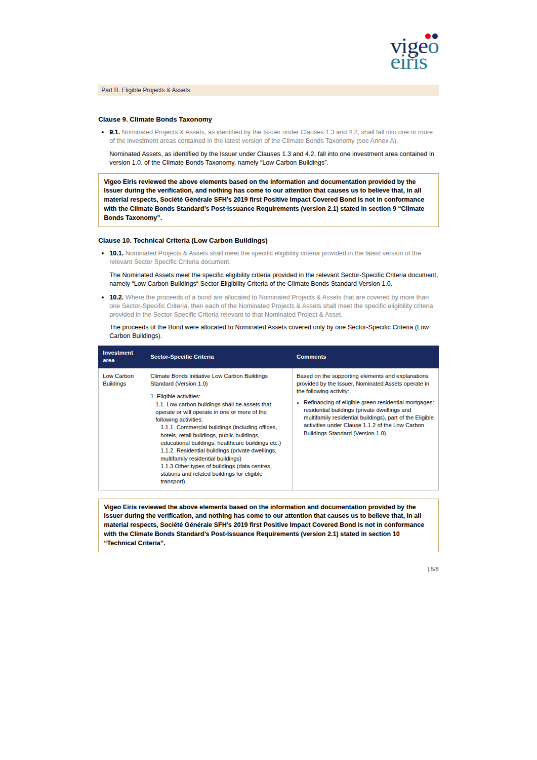vigeo
eiris
Part B. Eligible Projects & Assets
Clause 9. Climate Bonds Taxonomy
9.1. Nominated Projects & Assets, as identified by the Issuer under Clauses 1.3 and 4.2, shall fall into one or more of the investment areas contained in the latest version of the Climate Bonds Taxonomy (see Annex A).
Nominated Assets, as identified by the Issuer under Clauses 1.3 and 4.2, fall into one investment area contained in version 1.0. of the Climate Bonds Taxonomy, namely “Low Carbon Buildings”.
Vigeo Eiris reviewed the above elements based on the information and documentation provided by the Issuer during the verification, and nothing has come to our attention that causes us to believe that, in all material respects, Société Générale SFH’s 2019 first Positive Impact Covered Bond is not in conformance with the Climate Bonds Standard’s Post-Issuance Requirements (version 2.1) stated in section 9 “Climate Bonds Taxonomy”.
Clause 10. Technical Criteria (Low Carbon Buildings)
10.1. Nominated Projects & Assets shall meet the specific eligibility criteria provided in the latest version of the relevant Sector Specific Criteria document.
The Nominated Assets meet the specific eligibility criteria provided in the relevant Sector-Specific Criteria document, namely “Low Carbon Buildings“ Sector Eligibility Criteria of the Climate Bonds Standard Version 1.0.
10.2. Where the proceeds of a bond are allocated to Nominated Projects & Assets that are covered by more than one Sector-Specific Criteria, then each of the Nominated Projects & Assets shall meet the specific eligibility criteria provided in the Sector-Specific Criteria relevant to that Nominated Project & Asset.
The proceeds of the Bond were allocated to Nominated Assets covered only by one Sector-Specific Criteria (Low Carbon Buildings).
| Investment area | Sector-Specific Criteria | Comments |
| --- | --- | --- |
| Low Carbon Buildings | Climate Bonds Initiative Low Carbon Buildings Standard (Version 1.0) 1. Eligible activities: 1.1. Low carbon buildings shall be assets that operate or will operate in one or more of the following activities: 1.1.1. Commercial buildings (including offices, hotels, retail buildings, public buildings, educational buildings, healthcare buildings etc.) 1.1.2. Residential buildings (private dwellings, multifamily residential buildings) 1.1.3 Other types of buildings (data centres, stations and related buildings for eligible transport). | Based on the supporting elements and explanations provided by the Issuer, Nominated Assets operate in the following activity: Refinancing of eligible green residential mortgages: residential buildings (private dwellings and multifamily residential buildings), part of the Eligible activities under Clause 1.1.2 of the Low Carbon Buildings Standard (Version 1.0) |
Vigeo Eiris reviewed the above elements based on the information and documentation provided by the Issuer during the verification, and nothing has come to our attention that causes us to believe that, in all material respects, Société Générale SFH’s 2019 first Positive Impact Covered Bond is not in conformance with the Climate Bonds Standard’s Post-Issuance Requirements (version 2.1) stated in section 10 “Technical Criteria”.
| 5/8